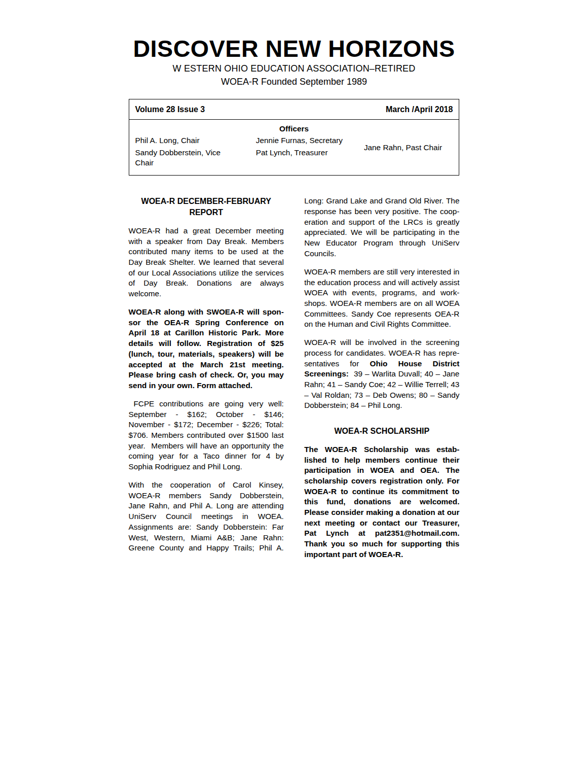DISCOVER NEW HORIZONS
W ESTERN OHIO EDUCATION ASSOCIATION–RETIRED
WOEA-R Founded September 1989
Volume 28 Issue 3 March /April 2018
Officers
Phil A. Long, Chair
Sandy Dobberstein, Vice Chair
Jennie Furnas, Secretary
Pat Lynch, Treasurer
Jane Rahn, Past Chair
WOEA-R DECEMBER-FEBRUARY REPORT
WOEA-R had a great December meeting with a speaker from Day Break. Members contributed many items to be used at the Day Break Shelter. We learned that several of our Local Associations utilize the services of Day Break. Donations are always welcome.
WOEA-R along with SWOEA-R will sponsor the OEA-R Spring Conference on April 18 at Carillon Historic Park. More details will follow. Registration of $25 (lunch, tour, materials, speakers) will be accepted at the March 21st meeting. Please bring cash of check. Or, you may send in your own. Form attached.
FCPE contributions are going very well: September - $162; October - $146; November - $172; December - $226; Total: $706. Members contributed over $1500 last year. Members will have an opportunity the coming year for a Taco dinner for 4 by Sophia Rodriguez and Phil Long.
With the cooperation of Carol Kinsey, WOEA-R members Sandy Dobberstein, Jane Rahn, and Phil A. Long are attending UniServ Council meetings in WOEA. Assignments are: Sandy Dobberstein: Far West, Western, Miami A&B; Jane Rahn: Greene County and Happy Trails; Phil A. Long: Grand Lake and Grand Old River. The response has been very positive. The cooperation and support of the LRCs is greatly appreciated. We will be participating in the New Educator Program through UniServ Councils.
WOEA-R members are still very interested in the education process and will actively assist WOEA with events, programs, and workshops. WOEA-R members are on all WOEA Committees. Sandy Coe represents OEA-R on the Human and Civil Rights Committee.
WOEA-R will be involved in the screening process for candidates. WOEA-R has representatives for Ohio House District Screenings: 39 – Warlita Duvall; 40 – Jane Rahn; 41 – Sandy Coe; 42 – Willie Terrell; 43 – Val Roldan; 73 – Deb Owens; 80 – Sandy Dobberstein; 84 – Phil Long.
WOEA-R SCHOLARSHIP
The WOEA-R Scholarship was established to help members continue their participation in WOEA and OEA. The scholarship covers registration only. For WOEA-R to continue its commitment to this fund, donations are welcomed. Please consider making a donation at our next meeting or contact our Treasurer, Pat Lynch at pat2351@hotmail.com. Thank you so much for supporting this important part of WOEA-R.